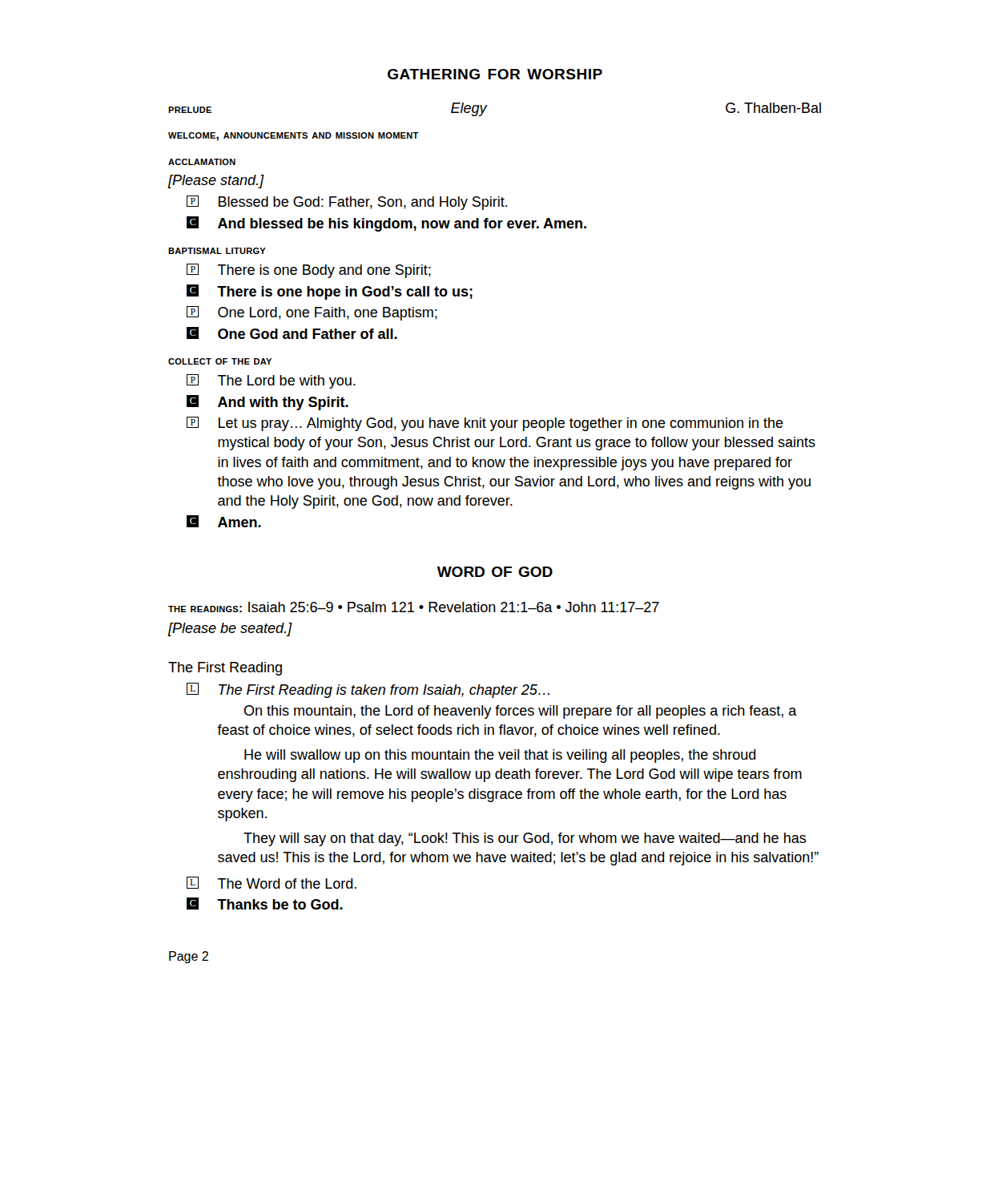Gathering for Worship
Prelude Elegy G. Thalben-Bal
Welcome, Announcements and Mission Moment
Acclamation
[Please stand.]
P
Blessed be God: Father, Son, and Holy Spirit.
C
And blessed be his kingdom, now and for ever. Amen.
Baptismal Liturgy
P
There is one Body and one Spirit;
C
There is one hope in God’s call to us;
P
One Lord, one Faith, one Baptism;
C
One God and Father of all.
Collect of the Day
P
The Lord be with you.
C
And with thy Spirit.
P
Let us pray… Almighty God, you have knit your people together in one communion in the mystical body of your Son, Jesus Christ our Lord. Grant us grace to follow your blessed saints in lives of faith and commitment, and to know the inexpressible joys you have prepared for those who love you, through Jesus Christ, our Savior and Lord, who lives and reigns with you and the Holy Spirit, one God, now and forever.
C
Amen.
Word of God
The Readings: Isaiah 25:6–9 • Psalm 121 • Revelation 21:1–6a • John 11:17–27
[Please be seated.]
The First Reading
L
The First Reading is taken from Isaiah, chapter 25…
On this mountain, the Lord of heavenly forces will prepare for all peoples a rich feast, a feast of choice wines, of select foods rich in flavor, of choice wines well refined.
He will swallow up on this mountain the veil that is veiling all peoples, the shroud enshrouding all nations. He will swallow up death forever. The Lord God will wipe tears from every face; he will remove his people’s disgrace from off the whole earth, for the Lord has spoken.
They will say on that day, “Look! This is our God, for whom we have waited—and he has saved us! This is the Lord, for whom we have waited; let’s be glad and rejoice in his salvation!”
L
The Word of the Lord.
C
Thanks be to God.
Page 2